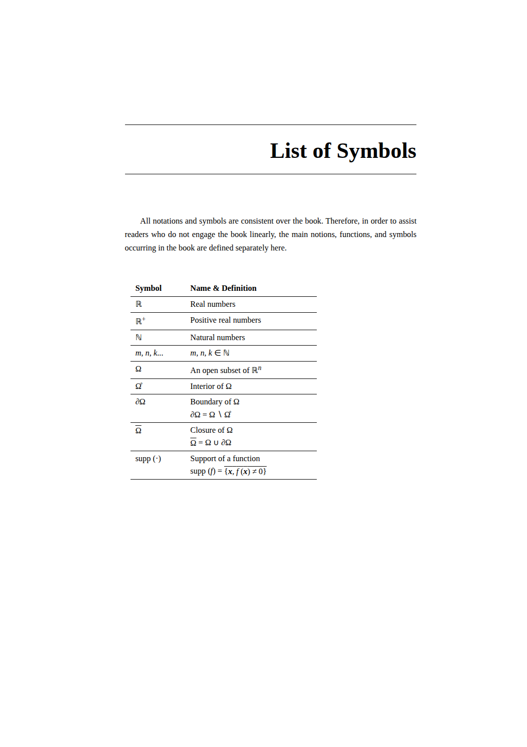List of Symbols
All notations and symbols are consistent over the book. Therefore, in order to assist readers who do not engage the book linearly, the main notions, functions, and symbols occurring in the book are defined separately here.
| Symbol | Name & Definition |
| --- | --- |
| ℝ | Real numbers |
| ℝ + | Positive real numbers |
| ℕ | Natural numbers |
| m , n , k ... | m , n , k ∈ ℕ |
| Ω | An open subset of ℝ n |
| Ω̊ | Interior of Ω |
| ∂Ω | Boundary of Ω ∂Ω = Ω ∖ Ω̊ |
| Ω | Closure of Ω Ω = Ω ∪ ∂Ω |
| supp (·) | Support of a function supp ( f ) = { x , f ( x ) ≠ 0} |